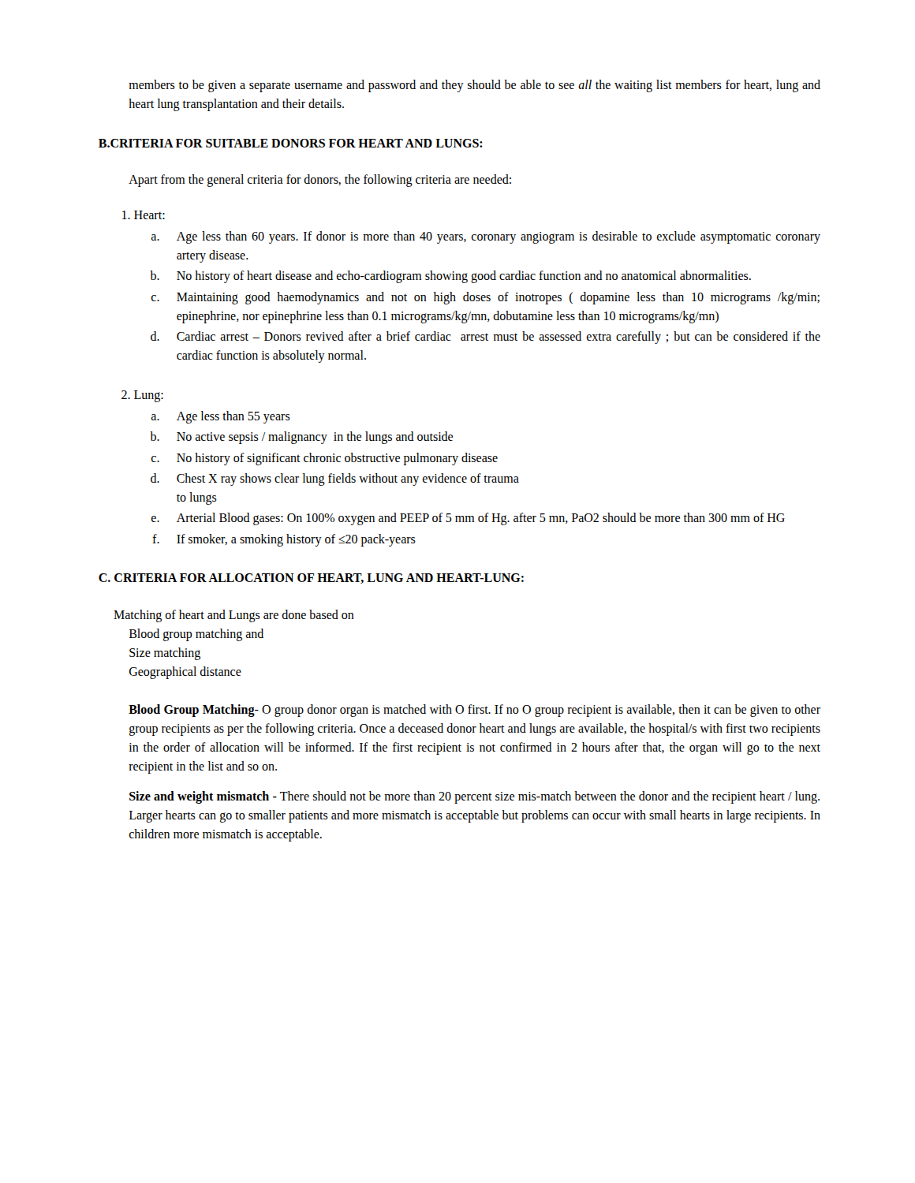members to be given a separate username and password and they should be able to see all the waiting list members for heart, lung and heart lung transplantation and their details.
B.CRITERIA FOR SUITABLE DONORS FOR HEART AND LUNGS:
Apart from the general criteria for donors, the following criteria are needed:
1. Heart:
Age less than 60 years. If donor is more than 40 years, coronary angiogram is desirable to exclude asymptomatic coronary artery disease.
No history of heart disease and echo-cardiogram showing good cardiac function and no anatomical abnormalities.
Maintaining good haemodynamics and not on high doses of inotropes ( dopamine less than 10 micrograms /kg/min; epinephrine, nor epinephrine less than 0.1 micrograms/kg/mn, dobutamine less than 10 micrograms/kg/mn)
Cardiac arrest – Donors revived after a brief cardiac arrest must be assessed extra carefully ; but can be considered if the cardiac function is absolutely normal.
2. Lung:
Age less than 55 years
No active sepsis / malignancy in the lungs and outside
No history of significant chronic obstructive pulmonary disease
Chest X ray shows clear lung fields without any evidence of trauma
to lungs
Arterial Blood gases: On 100% oxygen and PEEP of 5 mm of Hg. after 5 mn, PaO2 should be more than 300 mm of HG
If smoker, a smoking history of ≤20 pack-years
C. CRITERIA FOR ALLOCATION OF HEART, LUNG AND HEART-LUNG:
Matching of heart and Lungs are done based on
Blood group matching and
Size matching
Geographical distance
Blood Group Matching- O group donor organ is matched with O first. If no O group recipient is available, then it can be given to other group recipients as per the following criteria. Once a deceased donor heart and lungs are available, the hospital/s with first two recipients in the order of allocation will be informed. If the first recipient is not confirmed in 2 hours after that, the organ will go to the next recipient in the list and so on.
Size and weight mismatch - There should not be more than 20 percent size mis-match between the donor and the recipient heart / lung. Larger hearts can go to smaller patients and more mismatch is acceptable but problems can occur with small hearts in large recipients. In children more mismatch is acceptable.